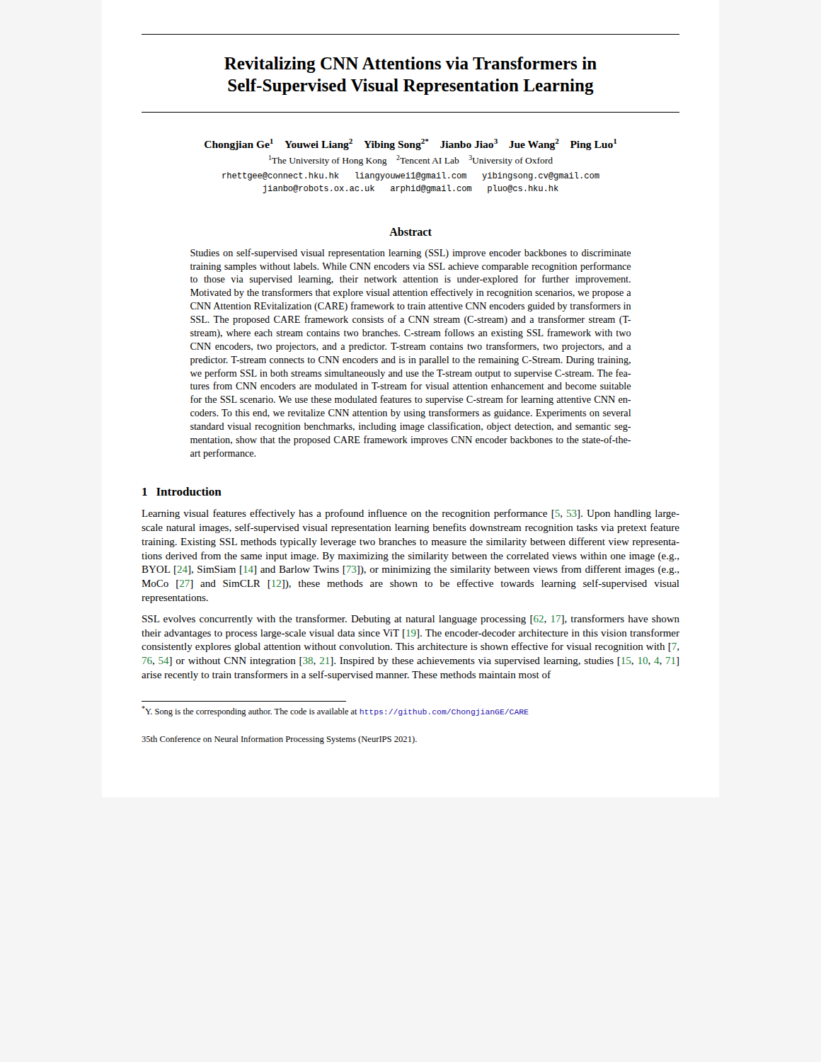Revitalizing CNN Attentions via Transformers in
Self-Supervised Visual Representation Learning
Chongjian Ge1 Youwei Liang2 Yibing Song2* Jianbo Jiao3 Jue Wang2 Ping Luo1
1The University of Hong Kong 2Tencent AI Lab 3University of Oxford
rhettgee@connect.hku.hk liangyouwei1@gmail.com yibingsong.cv@gmail.com
jianbo@robots.ox.ac.uk arphid@gmail.com pluo@cs.hku.hk
Abstract
Studies on self-supervised visual representation learning (SSL) improve encoder backbones to discriminate training samples without labels. While CNN encoders via SSL achieve comparable recognition performance to those via supervised learning, their network attention is under-explored for further improvement. Motivated by the transformers that explore visual attention effectively in recognition scenarios, we propose a CNN Attention REvitalization (CARE) framework to train attentive CNN encoders guided by transformers in SSL. The proposed CARE framework consists of a CNN stream (C-stream) and a transformer stream (T-stream), where each stream contains two branches. C-stream follows an existing SSL framework with two CNN encoders, two projectors, and a predictor. T-stream contains two transformers, two projectors, and a predictor. T-stream connects to CNN encoders and is in parallel to the remaining C-Stream. During training, we perform SSL in both streams simultaneously and use the T-stream output to supervise C-stream. The features from CNN encoders are modulated in T-stream for visual attention enhancement and become suitable for the SSL scenario. We use these modulated features to supervise C-stream for learning attentive CNN encoders. To this end, we revitalize CNN attention by using transformers as guidance. Experiments on several standard visual recognition benchmarks, including image classification, object detection, and semantic segmentation, show that the proposed CARE framework improves CNN encoder backbones to the state-of-the-art performance.
1 Introduction
Learning visual features effectively has a profound influence on the recognition performance [5, 53]. Upon handling large-scale natural images, self-supervised visual representation learning benefits downstream recognition tasks via pretext feature training. Existing SSL methods typically leverage two branches to measure the similarity between different view representations derived from the same input image. By maximizing the similarity between the correlated views within one image (e.g., BYOL [24], SimSiam [14] and Barlow Twins [73]), or minimizing the similarity between views from different images (e.g., MoCo [27] and SimCLR [12]), these methods are shown to be effective towards learning self-supervised visual representations.
SSL evolves concurrently with the transformer. Debuting at natural language processing [62, 17], transformers have shown their advantages to process large-scale visual data since ViT [19]. The encoder-decoder architecture in this vision transformer consistently explores global attention without convolution. This architecture is shown effective for visual recognition with [7, 76, 54] or without CNN integration [38, 21]. Inspired by these achievements via supervised learning, studies [15, 10, 4, 71] arise recently to train transformers in a self-supervised manner. These methods maintain most of
*Y. Song is the corresponding author. The code is available at https://github.com/ChongjianGE/CARE
35th Conference on Neural Information Processing Systems (NeurIPS 2021).